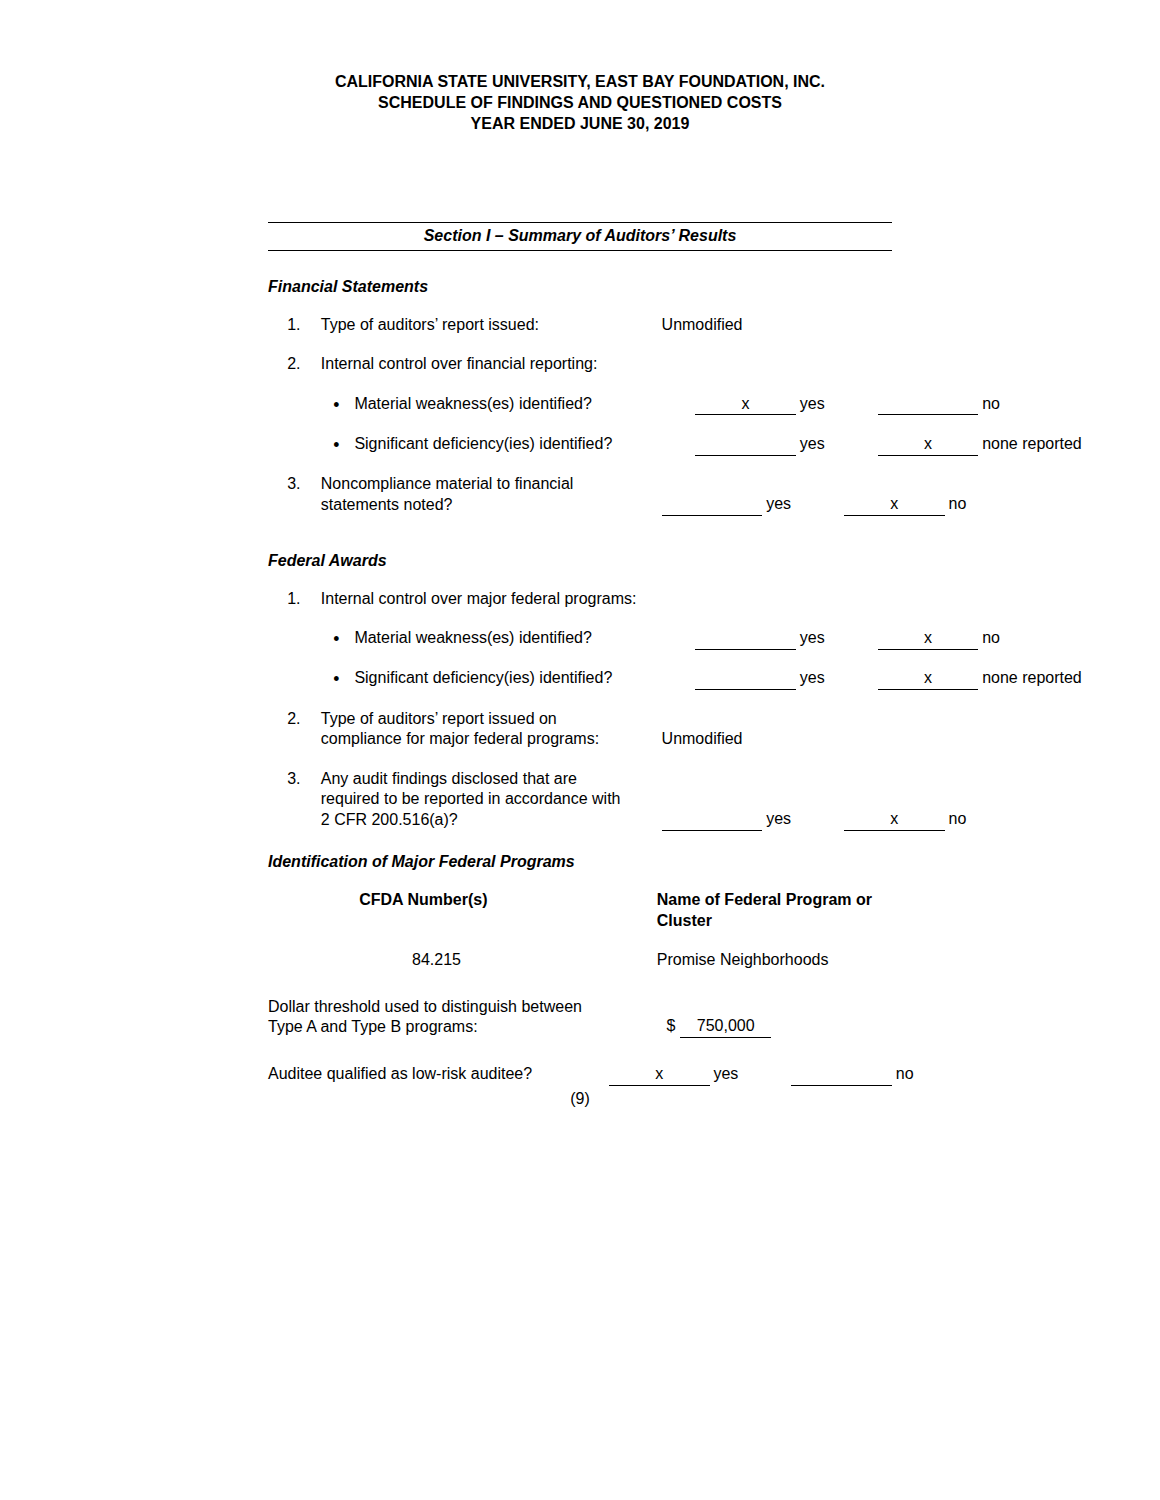CALIFORNIA STATE UNIVERSITY, EAST BAY FOUNDATION, INC.
SCHEDULE OF FINDINGS AND QUESTIONED COSTS
YEAR ENDED JUNE 30, 2019
Section I – Summary of Auditors’ Results
Financial Statements
Type of auditors’ report issued:
Unmodified
Internal control over financial reporting:
Material weakness(es) identified?
xyes no
Significant deficiency(ies) identified?
yes xnone reported
Noncompliance material to financial
statements noted?
yes xno
Federal Awards
Internal control over major federal programs:
Material weakness(es) identified?
yes xno
Significant deficiency(ies) identified?
yes xnone reported
Type of auditors’ report issued on
compliance for major federal programs:
Unmodified
Any audit findings disclosed that are
required to be reported in accordance with
2 CFR 200.516(a)?
yes xno
Identification of Major Federal Programs
CFDA Number(s)
Name of Federal Program or Cluster
84.215
Promise Neighborhoods
Dollar threshold used to distinguish between
Type A and Type B programs:
$750,000
Auditee qualified as low-risk auditee?
xyes no
(9)